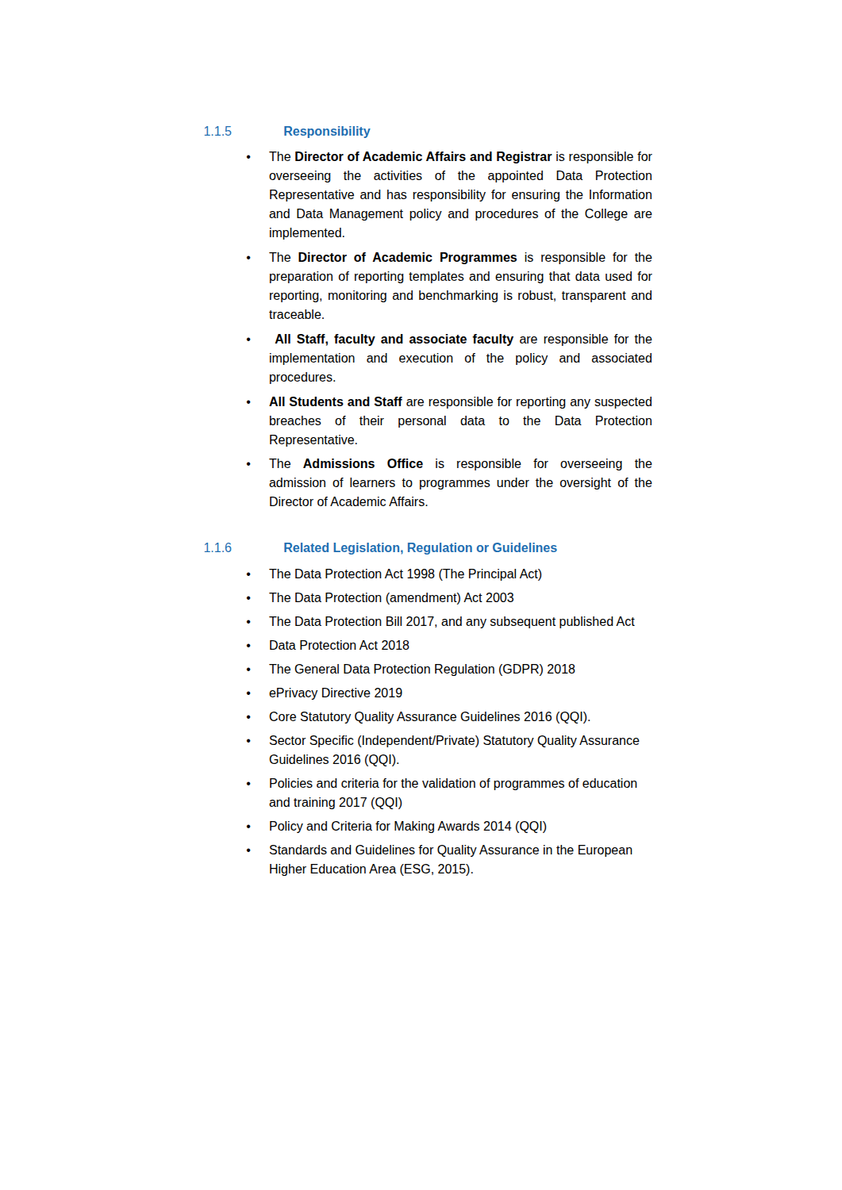1.1.5 Responsibility
The Director of Academic Affairs and Registrar is responsible for overseeing the activities of the appointed Data Protection Representative and has responsibility for ensuring the Information and Data Management policy and procedures of the College are implemented.
The Director of Academic Programmes is responsible for the preparation of reporting templates and ensuring that data used for reporting, monitoring and benchmarking is robust, transparent and traceable.
All Staff, faculty and associate faculty are responsible for the implementation and execution of the policy and associated procedures.
All Students and Staff are responsible for reporting any suspected breaches of their personal data to the Data Protection Representative.
The Admissions Office is responsible for overseeing the admission of learners to programmes under the oversight of the Director of Academic Affairs.
1.1.6 Related Legislation, Regulation or Guidelines
The Data Protection Act 1998 (The Principal Act)
The Data Protection (amendment) Act 2003
The Data Protection Bill 2017, and any subsequent published Act
Data Protection Act 2018
The General Data Protection Regulation (GDPR) 2018
ePrivacy Directive 2019
Core Statutory Quality Assurance Guidelines 2016 (QQI).
Sector Specific (Independent/Private) Statutory Quality Assurance Guidelines 2016 (QQI).
Policies and criteria for the validation of programmes of education and training 2017 (QQI)
Policy and Criteria for Making Awards 2014 (QQI)
Standards and Guidelines for Quality Assurance in the European Higher Education Area (ESG, 2015).